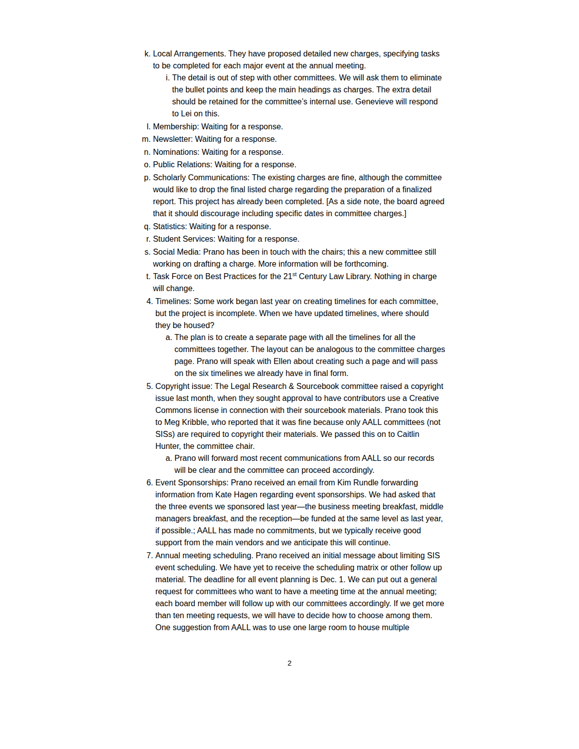Local Arrangements. They have proposed detailed new charges, specifying tasks to be completed for each major event at the annual meeting.
The detail is out of step with other committees. We will ask them to eliminate the bullet points and keep the main headings as charges. The extra detail should be retained for the committee’s internal use. Genevieve will respond to Lei on this.
Membership: Waiting for a response.
Newsletter: Waiting for a response.
Nominations: Waiting for a response.
Public Relations: Waiting for a response.
Scholarly Communications: The existing charges are fine, although the committee would like to drop the final listed charge regarding the preparation of a finalized report. This project has already been completed. [As a side note, the board agreed that it should discourage including specific dates in committee charges.]
Statistics: Waiting for a response.
Student Services: Waiting for a response.
Social Media: Prano has been in touch with the chairs; this a new committee still working on drafting a charge. More information will be forthcoming.
Task Force on Best Practices for the 21st Century Law Library. Nothing in charge will change.
Timelines: Some work began last year on creating timelines for each committee, but the project is incomplete. When we have updated timelines, where should they be housed?
The plan is to create a separate page with all the timelines for all the committees together. The layout can be analogous to the committee charges page. Prano will speak with Ellen about creating such a page and will pass on the six timelines we already have in final form.
Copyright issue: The Legal Research & Sourcebook committee raised a copyright issue last month, when they sought approval to have contributors use a Creative Commons license in connection with their sourcebook materials. Prano took this to Meg Kribble, who reported that it was fine because only AALL committees (not SISs) are required to copyright their materials. We passed this on to Caitlin Hunter, the committee chair.
Prano will forward most recent communications from AALL so our records will be clear and the committee can proceed accordingly.
Event Sponsorships: Prano received an email from Kim Rundle forwarding information from Kate Hagen regarding event sponsorships. We had asked that the three events we sponsored last year—the business meeting breakfast, middle managers breakfast, and the reception—be funded at the same level as last year, if possible.; AALL has made no commitments, but we typically receive good support from the main vendors and we anticipate this will continue.
Annual meeting scheduling. Prano received an initial message about limiting SIS event scheduling. We have yet to receive the scheduling matrix or other follow up material. The deadline for all event planning is Dec. 1. We can put out a general request for committees who want to have a meeting time at the annual meeting; each board member will follow up with our committees accordingly. If we get more than ten meeting requests, we will have to decide how to choose among them. One suggestion from AALL was to use one large room to house multiple
2